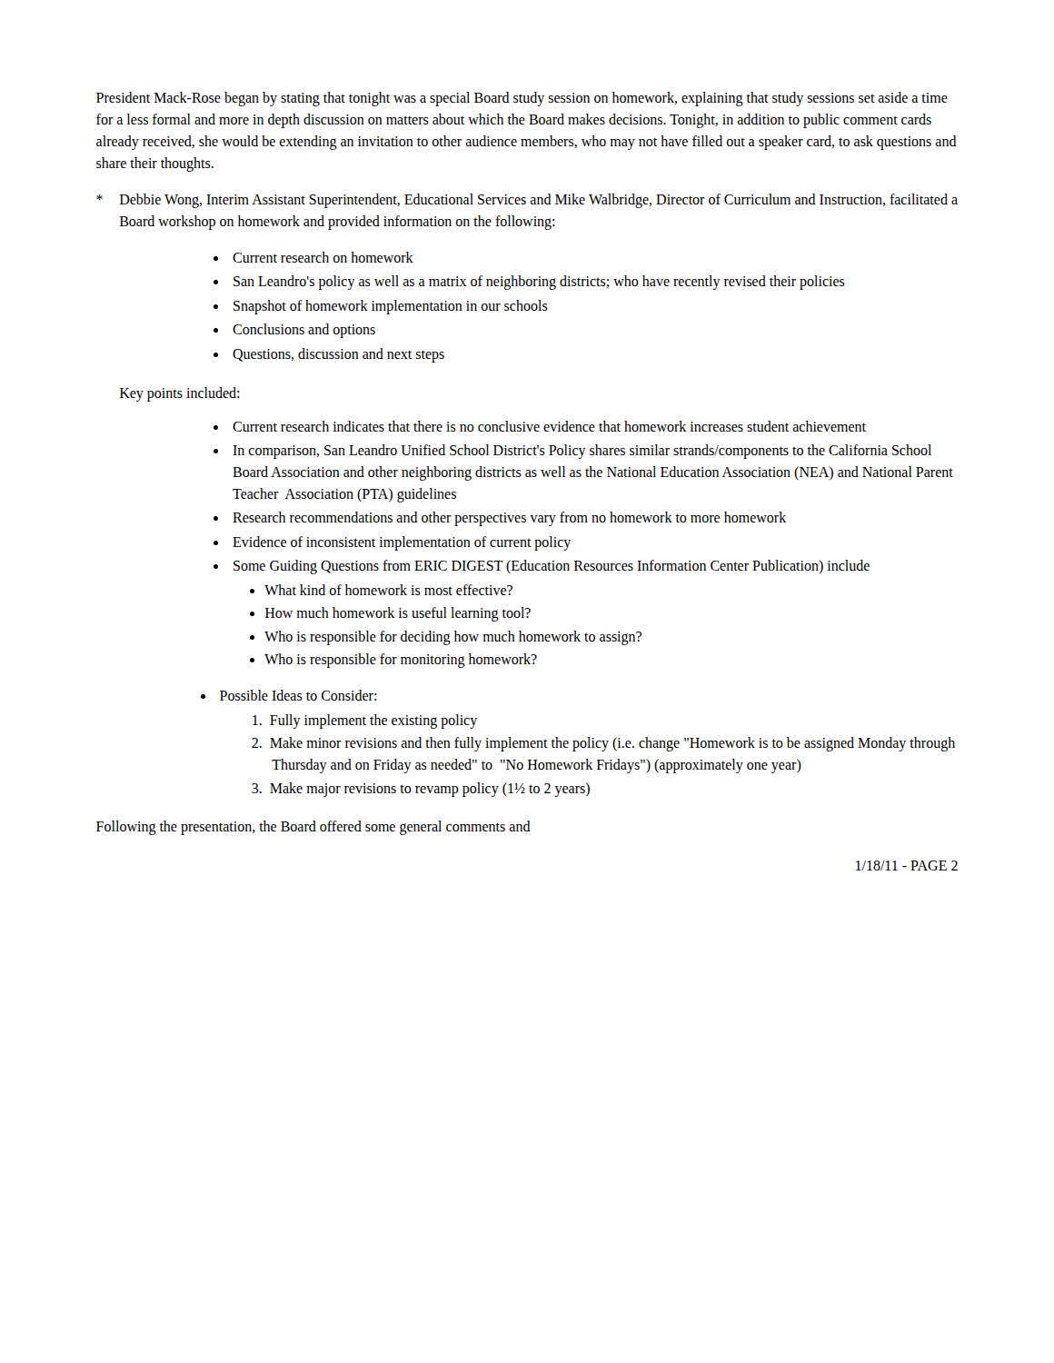President Mack-Rose began by stating that tonight was a special Board study session on homework, explaining that study sessions set aside a time for a less formal and more in depth discussion on matters about which the Board makes decisions. Tonight, in addition to public comment cards already received, she would be extending an invitation to other audience members, who may not have filled out a speaker card, to ask questions and share their thoughts.
*
Debbie Wong, Interim Assistant Superintendent, Educational Services and Mike Walbridge, Director of Curriculum and Instruction, facilitated a Board workshop on homework and provided information on the following:
Current research on homework
San Leandro's policy as well as a matrix of neighboring districts; who have recently revised their policies
Snapshot of homework implementation in our schools
Conclusions and options
Questions, discussion and next steps
Key points included:
Current research indicates that there is no conclusive evidence that homework increases student achievement
In comparison, San Leandro Unified School District's Policy shares similar strands/components to the California School Board Association and other neighboring districts as well as the National Education Association (NEA) and National Parent Teacher Association (PTA) guidelines
Research recommendations and other perspectives vary from no homework to more homework
Evidence of inconsistent implementation of current policy
Some Guiding Questions from ERIC DIGEST (Education Resources Information Center Publication) include
What kind of homework is most effective?
How much homework is useful learning tool?
Who is responsible for deciding how much homework to assign?
Who is responsible for monitoring homework?
Possible Ideas to Consider:
1. Fully implement the existing policy
2. Make minor revisions and then fully implement the policy (i.e. change "Homework is to be assigned Monday through Thursday and on Friday as needed" to "No Homework Fridays") (approximately one year)
3. Make major revisions to revamp policy (1½ to 2 years)
Following the presentation, the Board offered some general comments and
1/18/11 - PAGE 2